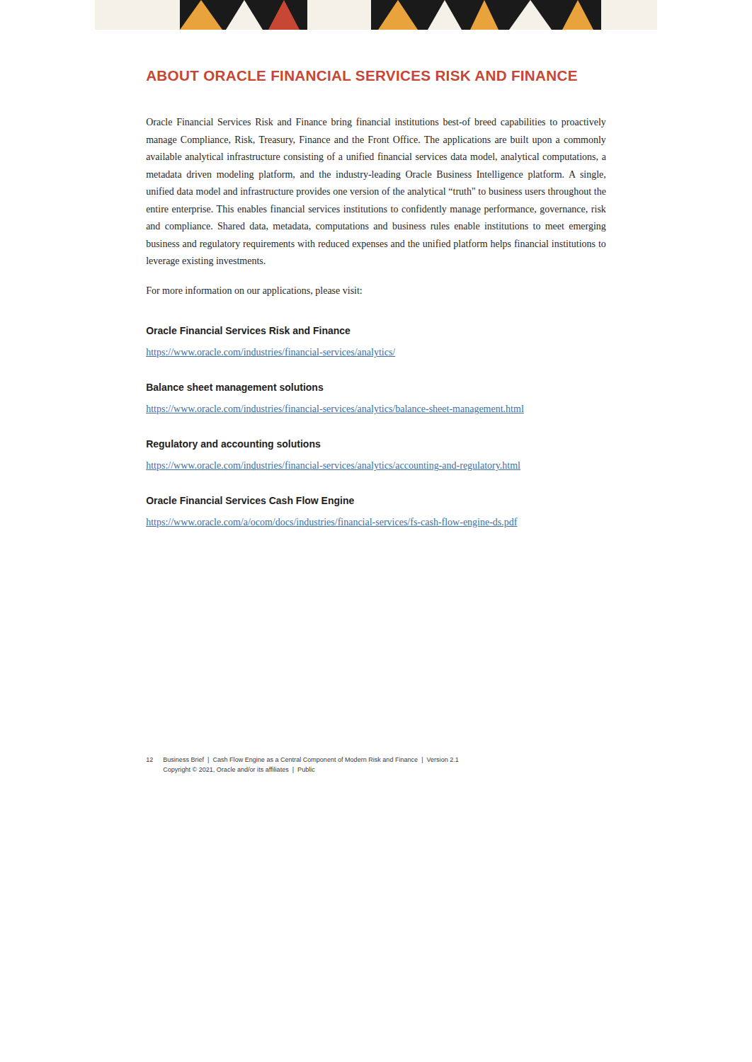ABOUT ORACLE FINANCIAL SERVICES RISK AND FINANCE
Oracle Financial Services Risk and Finance bring financial institutions best-of breed capabilities to proactively manage Compliance, Risk, Treasury, Finance and the Front Office. The applications are built upon a commonly available analytical infrastructure consisting of a unified financial services data model, analytical computations, a metadata driven modeling platform, and the industry-leading Oracle Business Intelligence platform. A single, unified data model and infrastructure provides one version of the analytical “truth" to business users throughout the entire enterprise. This enables financial services institutions to confidently manage performance, governance, risk and compliance. Shared data, metadata, computations and business rules enable institutions to meet emerging business and regulatory requirements with reduced expenses and the unified platform helps financial institutions to leverage existing investments.
For more information on our applications, please visit:
Oracle Financial Services Risk and Finance
https://www.oracle.com/industries/financial-services/analytics/
Balance sheet management solutions
https://www.oracle.com/industries/financial-services/analytics/balance-sheet-management.html
Regulatory and accounting solutions
https://www.oracle.com/industries/financial-services/analytics/accounting-and-regulatory.html
Oracle Financial Services Cash Flow Engine
https://www.oracle.com/a/ocom/docs/industries/financial-services/fs-cash-flow-engine-ds.pdf
12 Business Brief | Cash Flow Engine as a Central Component of Modern Risk and Finance | Version 2.1
Copyright © 2021, Oracle and/or its affiliates | Public